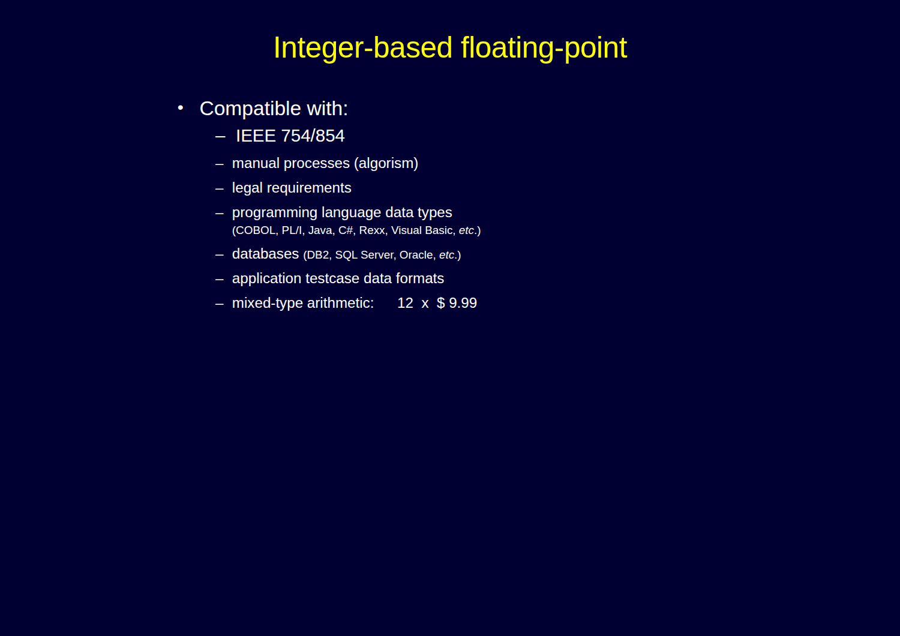Integer-based floating-point
Compatible with:
IEEE 754/854
manual processes (algorism)
legal requirements
programming language data types
(COBOL, PL/I, Java, C#, Rexx, Visual Basic, etc.)
databases (DB2, SQL Server, Oracle, etc.)
application testcase data formats
mixed-type arithmetic: 12 x $ 9.99